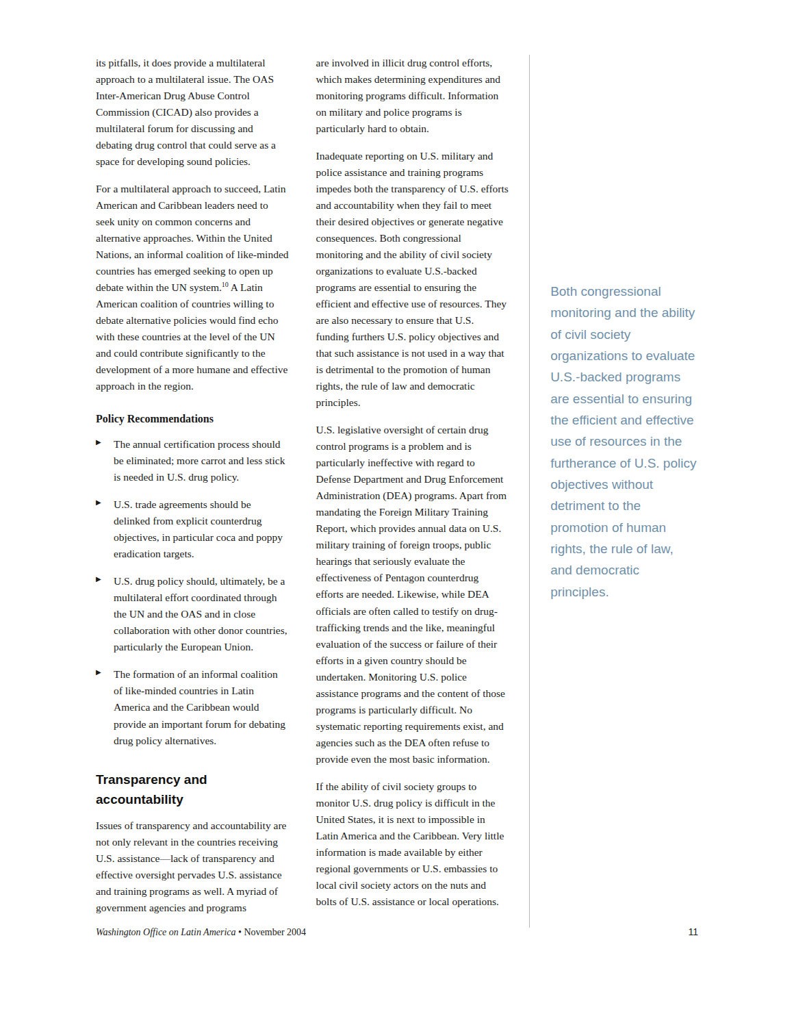its pitfalls, it does provide a multilateral approach to a multilateral issue. The OAS Inter-American Drug Abuse Control Commission (CICAD) also provides a multilateral forum for discussing and debating drug control that could serve as a space for developing sound policies.
For a multilateral approach to succeed, Latin American and Caribbean leaders need to seek unity on common concerns and alternative approaches. Within the United Nations, an informal coalition of like-minded countries has emerged seeking to open up debate within the UN system.10 A Latin American coalition of countries willing to debate alternative policies would find echo with these countries at the level of the UN and could contribute significantly to the development of a more humane and effective approach in the region.
Policy Recommendations
The annual certification process should be eliminated; more carrot and less stick is needed in U.S. drug policy.
U.S. trade agreements should be delinked from explicit counterdrug objectives, in particular coca and poppy eradication targets.
U.S. drug policy should, ultimately, be a multilateral effort coordinated through the UN and the OAS and in close collaboration with other donor countries, particularly the European Union.
The formation of an informal coalition of like-minded countries in Latin America and the Caribbean would provide an important forum for debating drug policy alternatives.
Transparency and accountability
Issues of transparency and accountability are not only relevant in the countries receiving U.S. assistance—lack of transparency and effective oversight pervades U.S. assistance and training programs as well. A myriad of government agencies and programs
are involved in illicit drug control efforts, which makes determining expenditures and monitoring programs difficult. Information on military and police programs is particularly hard to obtain.
Inadequate reporting on U.S. military and police assistance and training programs impedes both the transparency of U.S. efforts and accountability when they fail to meet their desired objectives or generate negative consequences. Both congressional monitoring and the ability of civil society organizations to evaluate U.S.-backed programs are essential to ensuring the efficient and effective use of resources. They are also necessary to ensure that U.S. funding furthers U.S. policy objectives and that such assistance is not used in a way that is detrimental to the promotion of human rights, the rule of law and democratic principles.
U.S. legislative oversight of certain drug control programs is a problem and is particularly ineffective with regard to Defense Department and Drug Enforcement Administration (DEA) programs. Apart from mandating the Foreign Military Training Report, which provides annual data on U.S. military training of foreign troops, public hearings that seriously evaluate the effectiveness of Pentagon counterdrug efforts are needed. Likewise, while DEA officials are often called to testify on drug-trafficking trends and the like, meaningful evaluation of the success or failure of their efforts in a given country should be undertaken. Monitoring U.S. police assistance programs and the content of those programs is particularly difficult. No systematic reporting requirements exist, and agencies such as the DEA often refuse to provide even the most basic information.
If the ability of civil society groups to monitor U.S. drug policy is difficult in the United States, it is next to impossible in Latin America and the Caribbean. Very little information is made available by either regional governments or U.S. embassies to local civil society actors on the nuts and bolts of U.S. assistance or local operations.
Both congressional monitoring and the ability of civil society organizations to evaluate U.S.-backed programs are essential to ensuring the efficient and effective use of resources in the furtherance of U.S. policy objectives without detriment to the promotion of human rights, the rule of law, and democratic principles.
Washington Office on Latin America • November 2004
11